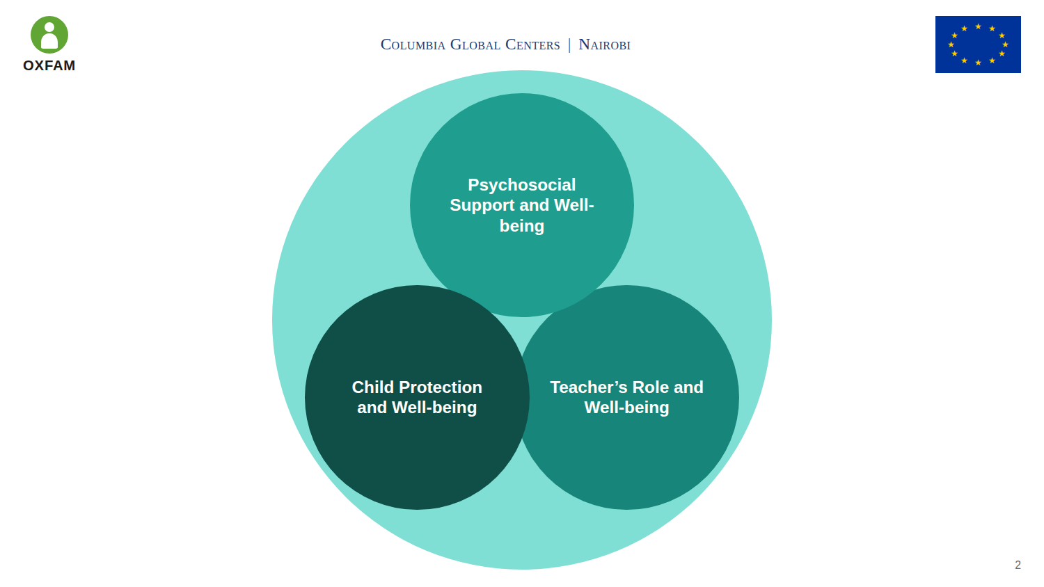OXFAM
Columbia Global Centers|Nairobi
★ ★ ★ ★ ★ ★ ★ ★ ★ ★ ★ ★
Psychosocial Support and Well-being
Child Protection and Well-being
Teacher’s Role and Well-being
2